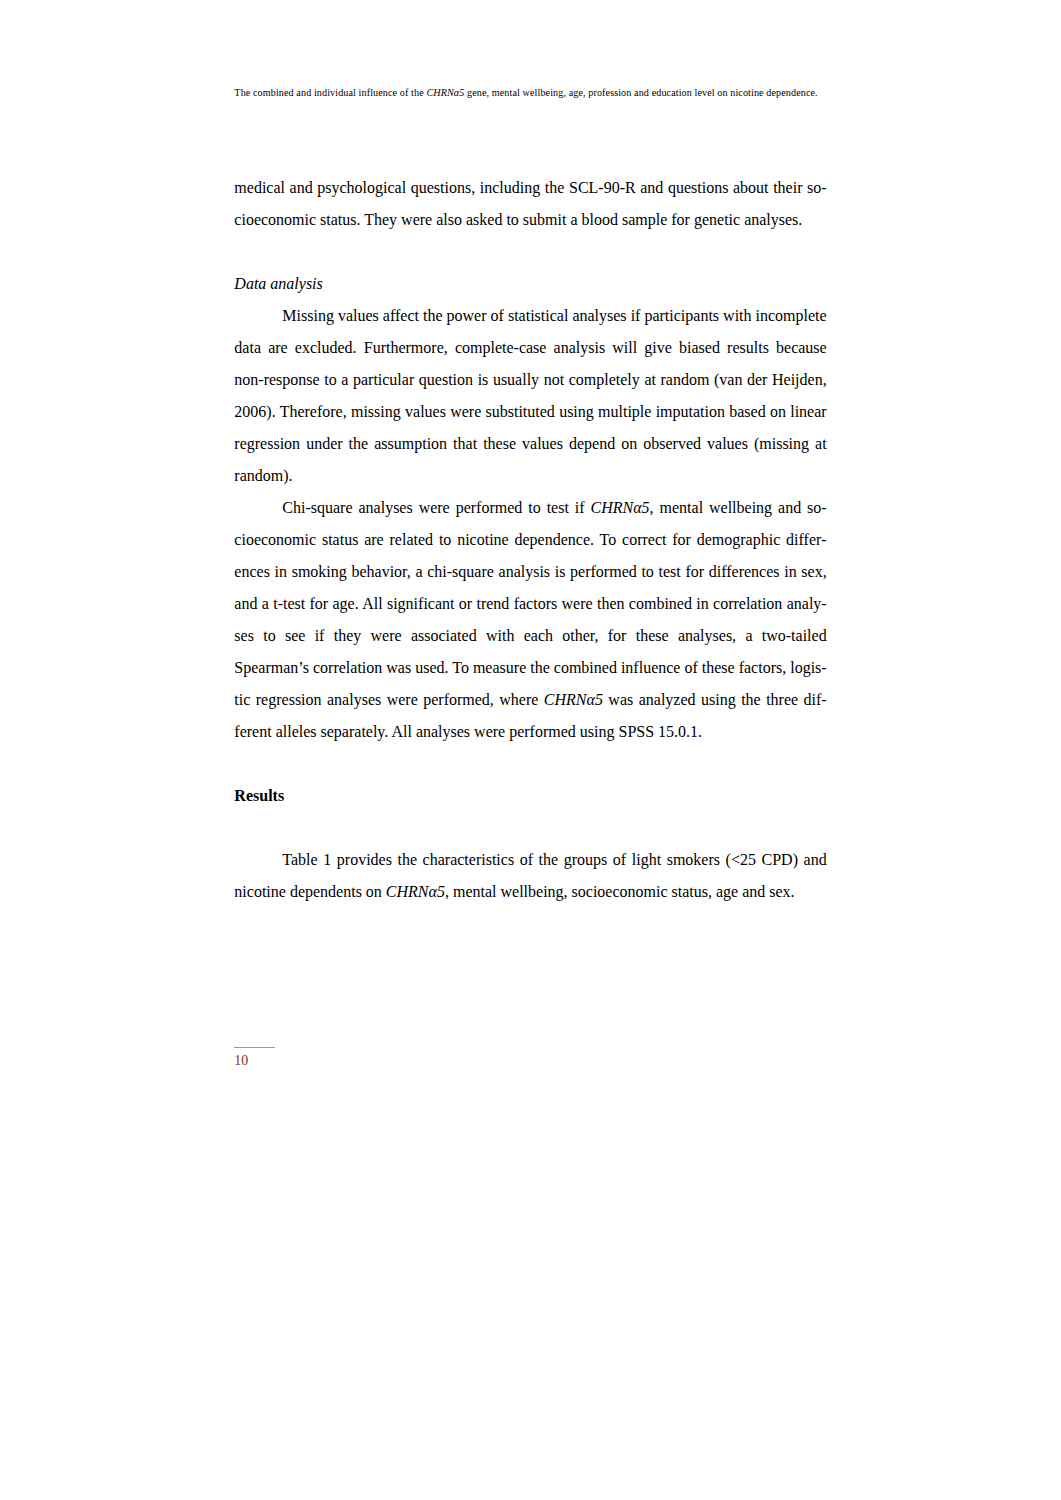The combined and individual influence of the CHRNα5 gene, mental wellbeing, age, profession and education level on nicotine dependence.
medical and psychological questions, including the SCL-90-R and questions about their socioeconomic status. They were also asked to submit a blood sample for genetic analyses.
Data analysis
Missing values affect the power of statistical analyses if participants with incomplete data are excluded. Furthermore, complete-case analysis will give biased results because non-response to a particular question is usually not completely at random (van der Heijden, 2006). Therefore, missing values were substituted using multiple imputation based on linear regression under the assumption that these values depend on observed values (missing at random).
Chi-square analyses were performed to test if CHRNα5, mental wellbeing and socioeconomic status are related to nicotine dependence. To correct for demographic differences in smoking behavior, a chi-square analysis is performed to test for differences in sex, and a t-test for age. All significant or trend factors were then combined in correlation analyses to see if they were associated with each other, for these analyses, a two-tailed Spearman’s correlation was used. To measure the combined influence of these factors, logistic regression analyses were performed, where CHRNα5 was analyzed using the three different alleles separately. All analyses were performed using SPSS 15.0.1.
Results
Table 1 provides the characteristics of the groups of light smokers (<25 CPD) and nicotine dependents on CHRNα5, mental wellbeing, socioeconomic status, age and sex.
10